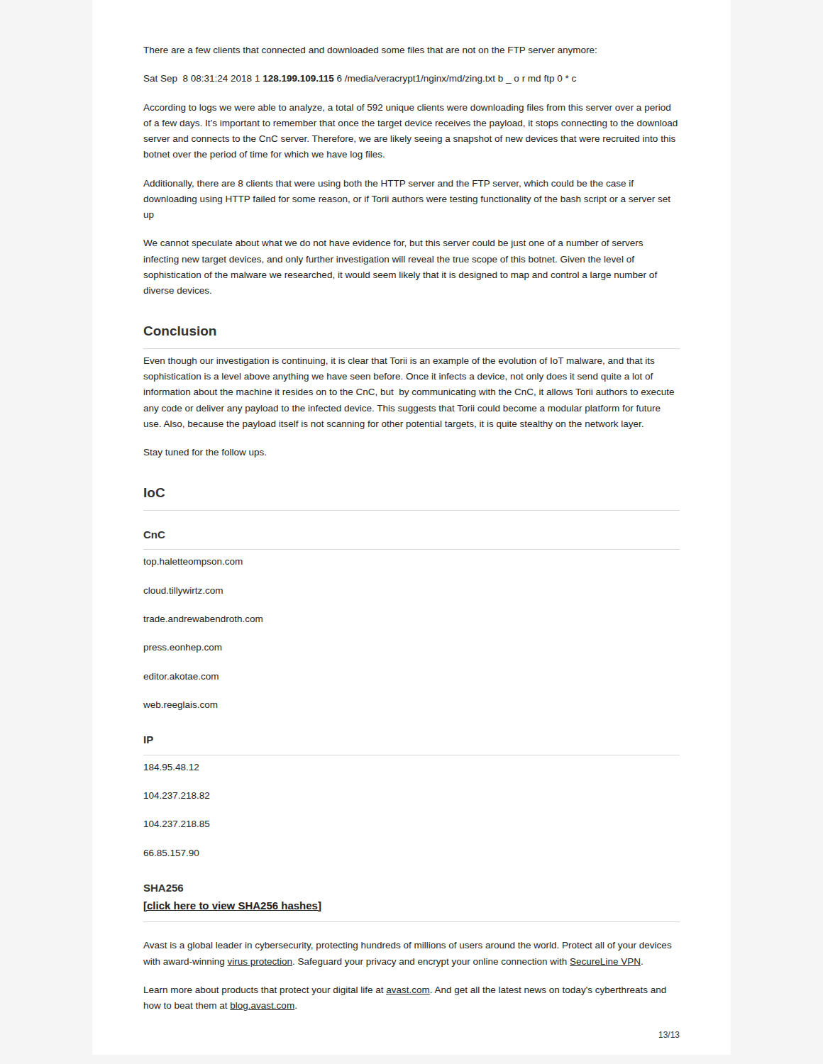There are a few clients that connected and downloaded some files that are not on the FTP server anymore:
Sat Sep 8 08:31:24 2018 1 128.199.109.115 6 /media/veracrypt1/nginx/md/zing.txt b _ o r md ftp 0 * c
According to logs we were able to analyze, a total of 592 unique clients were downloading files from this server over a period of a few days. It’s important to remember that once the target device receives the payload, it stops connecting to the download server and connects to the CnC server. Therefore, we are likely seeing a snapshot of new devices that were recruited into this botnet over the period of time for which we have log files.
Additionally, there are 8 clients that were using both the HTTP server and the FTP server, which could be the case if downloading using HTTP failed for some reason, or if Torii authors were testing functionality of the bash script or a server set up
We cannot speculate about what we do not have evidence for, but this server could be just one of a number of servers infecting new target devices, and only further investigation will reveal the true scope of this botnet. Given the level of sophistication of the malware we researched, it would seem likely that it is designed to map and control a large number of diverse devices.
Conclusion
Even though our investigation is continuing, it is clear that Torii is an example of the evolution of IoT malware, and that its sophistication is a level above anything we have seen before. Once it infects a device, not only does it send quite a lot of information about the machine it resides on to the CnC, but by communicating with the CnC, it allows Torii authors to execute any code or deliver any payload to the infected device. This suggests that Torii could become a modular platform for future use. Also, because the payload itself is not scanning for other potential targets, it is quite stealthy on the network layer.
Stay tuned for the follow ups.
IoC
CnC
top.haletteompson.com
cloud.tillywirtz.com
trade.andrewabendroth.com
press.eonhep.com
editor.akotae.com
web.reeglais.com
IP
184.95.48.12
104.237.218.82
104.237.218.85
66.85.157.90
SHA256
[click here to view SHA256 hashes]
Avast is a global leader in cybersecurity, protecting hundreds of millions of users around the world. Protect all of your devices with award-winning virus protection. Safeguard your privacy and encrypt your online connection with SecureLine VPN.
Learn more about products that protect your digital life at avast.com. And get all the latest news on today's cyberthreats and how to beat them at blog.avast.com.
13/13